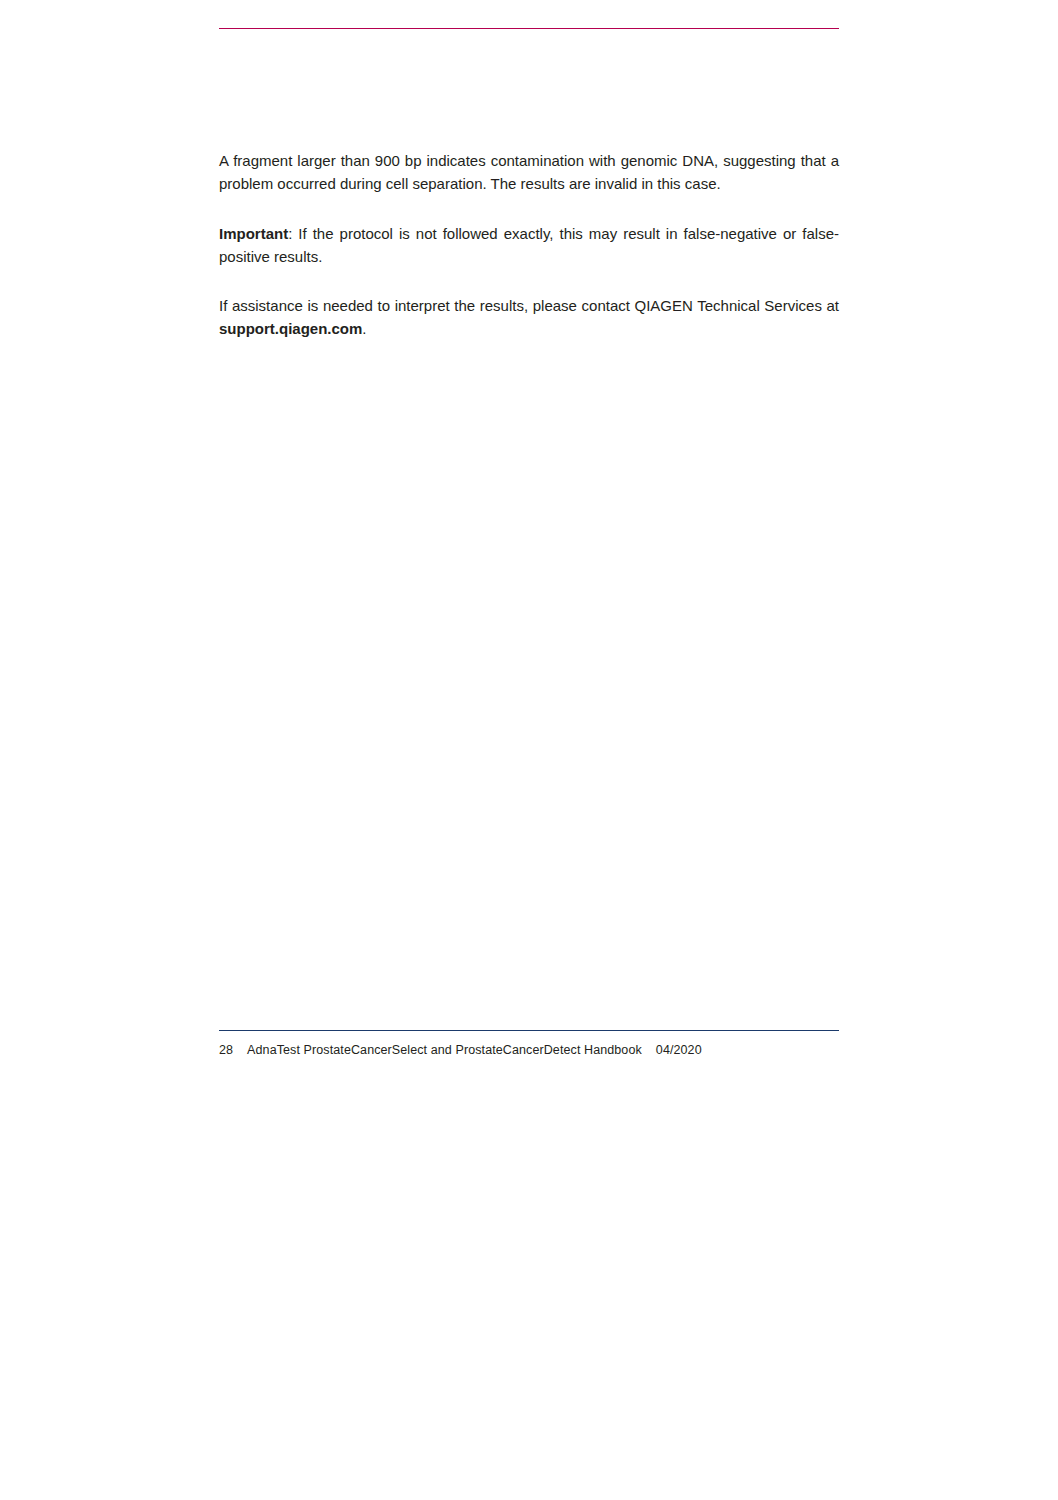A fragment larger than 900 bp indicates contamination with genomic DNA, suggesting that a problem occurred during cell separation. The results are invalid in this case.
Important: If the protocol is not followed exactly, this may result in false-negative or false-positive results.
If assistance is needed to interpret the results, please contact QIAGEN Technical Services at support.qiagen.com.
28 AdnaTest ProstateCancerSelect and ProstateCancerDetect Handbook04/2020